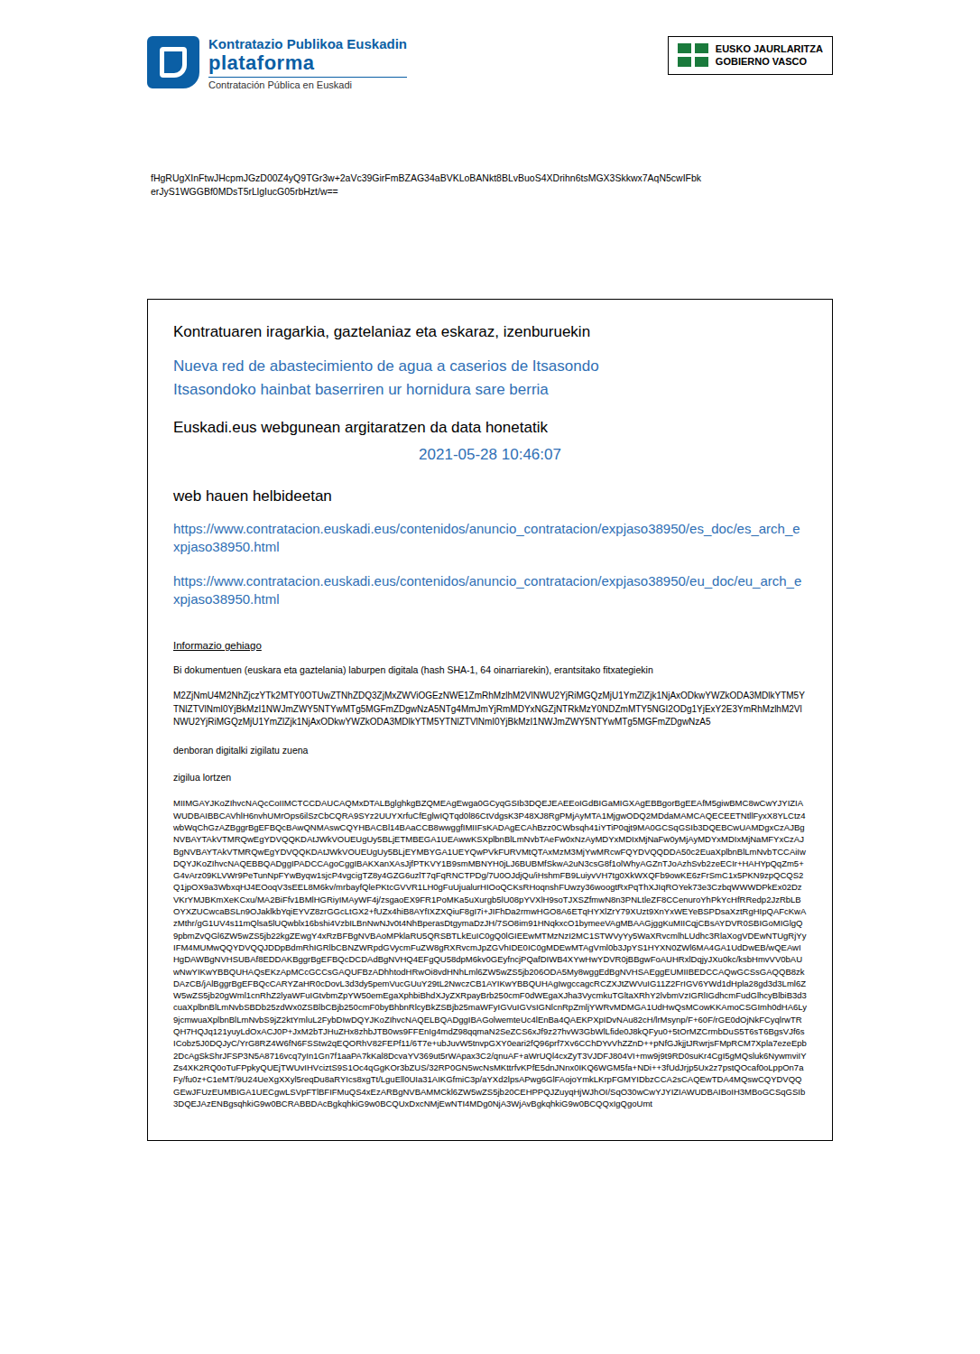Kontratazio Publikoa Euskadin
plataforma
Contratación Pública en Euskadi
EUSKO JAURLARITZA
GOBIERNO VASCO
fHgRUgXInFtwJHcpmJGzD00Z4yQ9TGr3w+2aVc39GirFmBZAG34aBVKLoBANkt8BLvBuoS4XDrihn6tsMGX3Skkwx7AqN5cwIFbk
erJyS1WGGBf0MDsT5rLlgIucG05rbHzt/w==
Kontratuaren iragarkia, gaztelaniaz eta eskaraz, izenburuekin
Nueva red de abastecimiento de agua a caserios de Itsasondo
Itsasondoko hainbat baserriren ur hornidura sare berria
Euskadi.eus webgunean argitaratzen da data honetatik
2021-05-28 10:46:07
web hauen helbideetan
https://www.contratacion.euskadi.eus/contenidos/anuncio_contratacion/expjaso38950/es_doc/es_arch_expjaso38950.html https://www.contratacion.euskadi.eus/contenidos/anuncio_contratacion/expjaso38950/eu_doc/eu_arch_expjaso38950.html
Informazio gehiago
Bi dokumentuen (euskara eta gaztelania) laburpen digitala (hash SHA-1, 64 oinarriarekin), erantsitako fitxategiekin
M2ZjNmU4M2NhZjczYTk2MTY0OTUwZTNhZDQ3ZjMxZWViOGEzNWE1ZmRhMzlhM2VlNWU2YjRiMGQzMjU1YmZlZjk1NjAxODkwYWZkODA3MDlkYTM5YTNlZTVlNmI0YjBkMzI1NWJmZWY5NTYwMTg5MGFmZDgwNzA5NTg4MmJmYjRmMDYxNGZjNTRkMzY0NDZmMTY5NGI2ODg1YjExY2E3YmRhMzlhM2VlNWU2YjRiMGQzMjU1YmZlZjk1NjAxODkwYWZkODA3MDlkYTM5YTNlZTVlNmI0YjBkMzI1NWJmZWY5NTYwMTg5MGFmZDgwNzA5
denboran digitalki zigilatu zuena
zigilua lortzen
MIIMGAYJKoZIhvcNAQcCoIIMCTCCDAUCAQMxDTALBglghkgBZQMEAgEwga0GCyqGSIb3DQEJEAEEoIGdBIGaMIGXAgEBBgorBgEEAfM5giwBMC8wCwYJYIZIAWUDBAIBBCAVhlH6nvhUMrOps6ilSzCbCQRA9SYz2UUYXrfuCfEglwIQTqd0l86CtVdgsK3P48XJ8RgPMjAyMTA1MjgwODQ2MDdaMAMCAQECEETNtllFyxX8YLCtz4wbWqChGzAZBggrBgEFBQcBAwQNMAswCQYHBACBl14BAaCCB8wwggfIMIIFsKADAgECAhBzz0CWbsqh41iYTiP0qjt9MA0GCSqGSIb3DQEBCwUAMDgxCzAJBgNVBAYTAkVTMRQwEgYDVQQKDAtJWkVOUEUgUy5BLjETMBEGA1UEAwwKSXplbnBlLmNvbTAeFw0xNzAyMDYxMDIxMjNaFw0yMjAyMDYxMDIxMjNaMFYxCzAJBgNVBAYTAkVTMRQwEgYDVQQKDAtJWkVOUEUgUy5BLjEYMBYGA1UEYQwPVkFURVMtQTAxMzM3MjYwMRcwFQYDVQQDDA50c2EuaXplbnBlLmNvbTCCAiIwDQYJKoZIhvcNAQEBBQADggIPADCCAgoCggIBAKXanXAsJjfPTKVY1B9smMBNYH0jLJ6BUBMfSkwA2uN3csG8f1olWhyAGZnTJoAzhSvb2zeECIr+HAHYpQqZm5+G4vArz09KLVWr9PeTunNpFYwByqw1sjcP4vgcigTZ8y4GZG6uzlT7qFqRNCTPDg/7U0OJdjQu/iHshmFB9LuiyvVH7tg0XkWXQFb9owKE6zFrSmC1x5PKN9zpQCQS2Q1jpOX9a3WbxqHJ4EOoqV3sEEL8M6kv/mrbayfQlePKtcGVVR1LH0gFuUjualurHIOoQCKsRHoqnshFUwzy36woogtRxPqThXJIqROYek73e3CzbqWWWDPkEx02DzVKrYMJBKmXeKCxu/MA2BiFfv1BMlHGRiyIMAyWF4j/zsgaoEX9FR1PoMKa5uXurgb5lU08pYVXlH9soTJXSZfmwN8n3PNLtleZF8CCenuroYhPkYcHfRRedp2JzRbLBOYXZUCwcaBSLn9OJaklkbYqiEYVZ8zrGGcLtGX2+fUZx4hiB8AYfIXZXQiuF8gI7i+JIFhDa2rmwHGO8A6ETqHYXlZrY79XUzt9XnYxWEYeBSPDsaXztRgHIpQAFcKwAzMthr/gG1UV4s11mQlsa5lUQwblx16bshi4VzbILBnNwNJv0t4NhBperasDtgymaDzJH/7SO8im91HNqkxcO1bymeeVAgMBAAGjggKuMIICqjCBsAYDVR0SBIGoMIGlgQ9pbmZvQGl6ZW5wZS5jb22kgZEwgY4xRzBFBgNVBAoMPklaRU5QRSBTLkEuIC0gQ0lGIEEwMTMzNzI2MC1STWVyYy5WaXRvcmlhLUdhc3RlaXogVDEwNTUgRjYyIFM4MUMwQQYDVQQJDDpBdmRhIGRlbCBNZWRpdGVycmFuZW8gRXRvcmJpZGVhIDE0IC0gMDEwMTAgVml0b3JpYS1HYXN0ZWl6MA4GA1UdDwEB/wQEAwIHgDAWBgNVHSUBAf8EDDAKBggrBgEFBQcDCDAdBgNVHQ4EFgQU58dpM6kv0GEyfncjPQafDIWB4XYwHwYDVR0jBBgwFoAUHRxlDqjyJXu0kc/ksbHmvVV0bAUwNwYIKwYBBQUHAQsEKzApMCcGCCsGAQUFBzADhhtodHRwOi8vdHNhLml6ZW5wZS5jb206ODA5My8wggEdBgNVHSAEggEUMIIBEDCCAQwGCSsGAQQB8zkDAzCB/jAlBggrBgEFBQcCARYZaHR0cDovL3d3dy5pemVucGUuY29tL2NwczCB1AYIKwYBBQUHAgIwgccagcRCZXJtZWVuIG11Z2FrIGV6YWd1dHpla28gd3d3Lml6ZW5wZS5jb20gWml1cnRhZ2lyaWFuIGtvbmZpYW50emEgaXphbiBhdXJyZXRpayBrb250cmF0dWEgaXJha3VycmkuTGltaXRhY2lvbmVzIGRlIGdhcmFudGlhcyBlbiB3d3cuaXplbnBlLmNvbSBDb25zdWx0ZSBlbCBjb250cmF0byBhbnRlcyBkZSBjb25maWFyIGVuIGVsIGNlcnRpZmljYWRvMDMGA1UdHwQsMCowKKAmoCSGImh0dHA6Ly9jcmwuaXplbnBlLmNvbS9jZ2ktYmluL2FybDIwDQYJKoZIhvcNAQELBQADggIBAGolwemteUc4lEnBa4QAEKPXpIDvNAu82cH/lrMsynp/F+60F/rGE0dOjNkFCyqlrwTRQH7HQJq121yuyLdOxACJ0P+JxM2bTJHuZHx8zhbJTB0ws9FFEnIg4mdZ98qqmaN2SeZCS6xJf9z27hvW3GbWlLfide0J8kQFyu0+5tOrMZCrmbDuS5T6sT6BgsVJf6sICobz5J0DQJyC/YrG8RZ4W6fN6FSStw2qEQORhV82FEPf11/6T7e+ubJuvW5tnvpGXY0eari2fQ96prf7Xv6CChDYvVhZZnD++pNfGJkjjtJRwrjsFMpRCM7Xpla7ezeEpb2DcAgSkShrJFSP3N5A8716vcq7yIn1Gn7f1aaPA7kKal8DcvaYV369ut5rWApax3C2/qnuAF+aWrUQl4cxZyT3VJDFJ804VI+mw9j9t9RD0suKr4CgI5gMQsluk6NywmviIYZs4XK2RQ0oTuFPpkyQUEjTWUvIHVciztS9S1Oc4qGgKOr3bZUS/32RP0GN5wcNsMKttrfvKPfE5dnJNnx0IKQ6WGM5fa+NDi++3fUdJrjp5Ux2z7pstQOcaf0oLppOn7aFy/fu0z+C1eMT/9U24UeXgXXyl5reqDu8aRYIcs8xgTt/LguEll0UIa31AIKGfmiC3p/aYXd2lpsAPwg6GlFAojoYmkLKrpFGMYIDbzCCA2sCAQEwTDA4MQswCQYDVQQGEwJFUzEUMBIGA1UECgwLSVpFTlBFIFMuQS4xEzARBgNVBAMMCkl6ZW5wZS5jb20CEHPPQJZuyqHjWJhOI/SqO30wCwYJYIZIAWUDBAIBoIH3MBoGCSqGSIb3DQEJAzENBgsqhkiG9w0BCRABBDAcBgkqhkiG9w0BCQUxDxcNMjEwNTI4MDg0NjA3WjAvBgkqhkiG9w0BCQQxIgQgoUmt